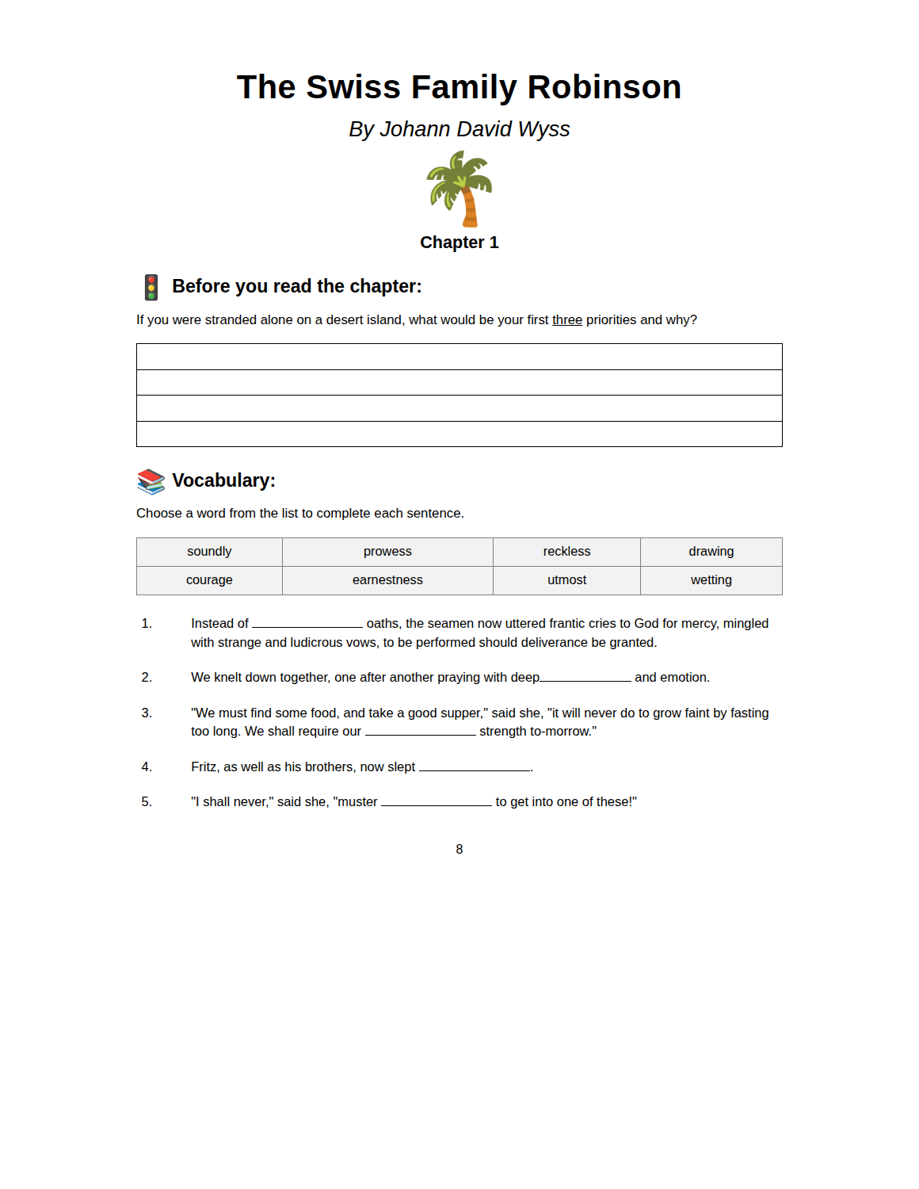The Swiss Family Robinson
By Johann David Wyss
🌴
Chapter 1
🚦 Before you read the chapter:
If you were stranded alone on a desert island, what would be your first three priorities and why?
📚 Vocabulary:
Choose a word from the list to complete each sentence.
| soundly | prowess | reckless | drawing |
| courage | earnestness | utmost | wetting |
Instead of oaths, the seamen now uttered frantic cries to God for mercy, mingled with strange and ludicrous vows, to be performed should deliverance be granted.
We knelt down together, one after another praying with deep and emotion.
"We must find some food, and take a good supper," said she, "it will never do to grow faint by fasting too long. We shall require our strength to-morrow."
Fritz, as well as his brothers, now slept .
"I shall never," said she, "muster to get into one of these!"
8